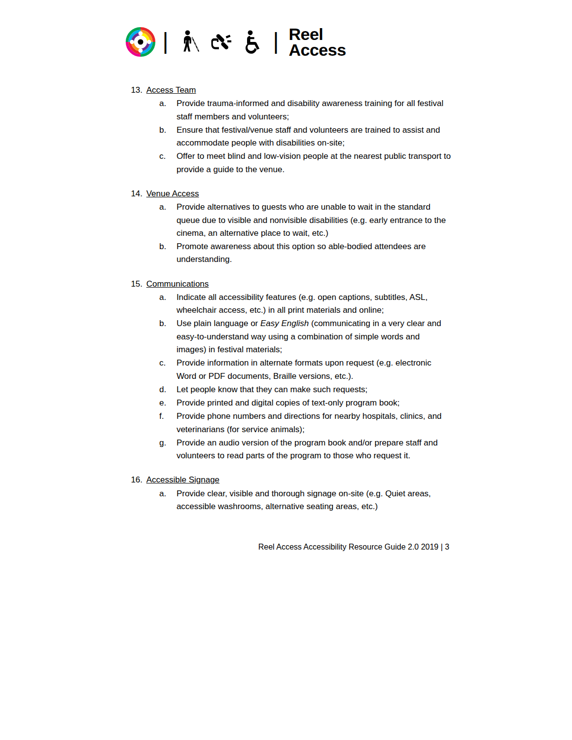| |
Reel
Access
Access Team
Provide trauma-informed and disability awareness training for all festival staff members and volunteers;
Ensure that festival/venue staff and volunteers are trained to assist and accommodate people with disabilities on-site;
Offer to meet blind and low-vision people at the nearest public transport to provide a guide to the venue.
Venue Access
Provide alternatives to guests who are unable to wait in the standard queue due to visible and nonvisible disabilities (e.g. early entrance to the cinema, an alternative place to wait, etc.)
Promote awareness about this option so able-bodied attendees are understanding.
Communications
Indicate all accessibility features (e.g. open captions, subtitles, ASL, wheelchair access, etc.) in all print materials and online;
Use plain language or Easy English (communicating in a very clear and easy-to-understand way using a combination of simple words and images) in festival materials;
Provide information in alternate formats upon request (e.g. electronic Word or PDF documents, Braille versions, etc.).
Let people know that they can make such requests;
Provide printed and digital copies of text-only program book;
Provide phone numbers and directions for nearby hospitals, clinics, and veterinarians (for service animals);
Provide an audio version of the program book and/or prepare staff and volunteers to read parts of the program to those who request it.
Accessible Signage
Provide clear, visible and thorough signage on-site (e.g. Quiet areas, accessible washrooms, alternative seating areas, etc.)
Reel Access Accessibility Resource Guide 2.0 2019 | 3